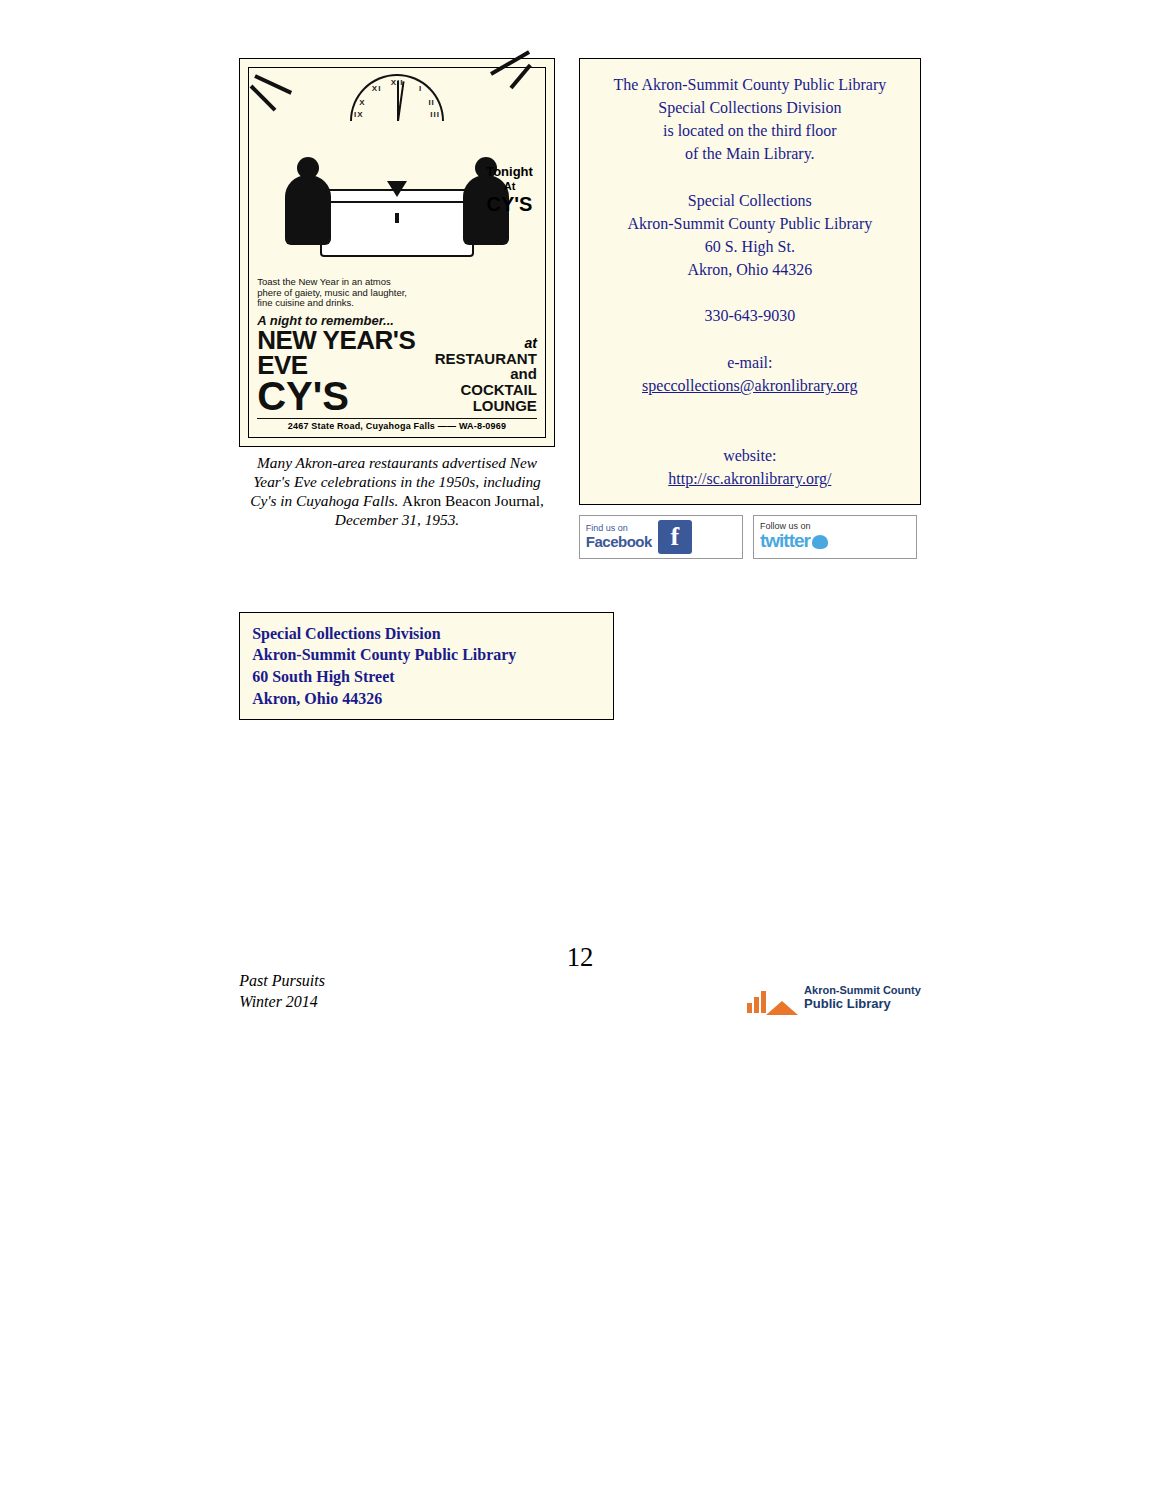XII XI I X II IX III
Tonight
At
CY'S
Toast the New Year in an atmos
phere of gaiety, music and laughter,
fine cuisine and drinks.
A night to remember...
NEW YEAR'S EVE
CY'S
at
RESTAURANT and
COCKTAIL LOUNGE
2467 State Road, Cuyahoga Falls —— WA-8-0969
Many Akron-area restaurants advertised New Year's Eve celebrations in the 1950s, including Cy's in Cuyahoga Falls. Akron Beacon Journal, December 31, 1953.
The Akron-Summit County Public Library
Special Collections Division
is located on the third floor
of the Main Library.
Special Collections
Akron-Summit County Public Library
60 S. High St.
Akron, Ohio 44326
330-643-9030
e-mail:
speccollections@akronlibrary.org
website:
http://sc.akronlibrary.org/
Find us on Facebook
f
Follow us on
twitter
Special Collections Division
Akron-Summit County Public Library
60 South High Street
Akron, Ohio 44326
Past Pursuits
Winter 2014
12
Akron-Summit County
Public Library